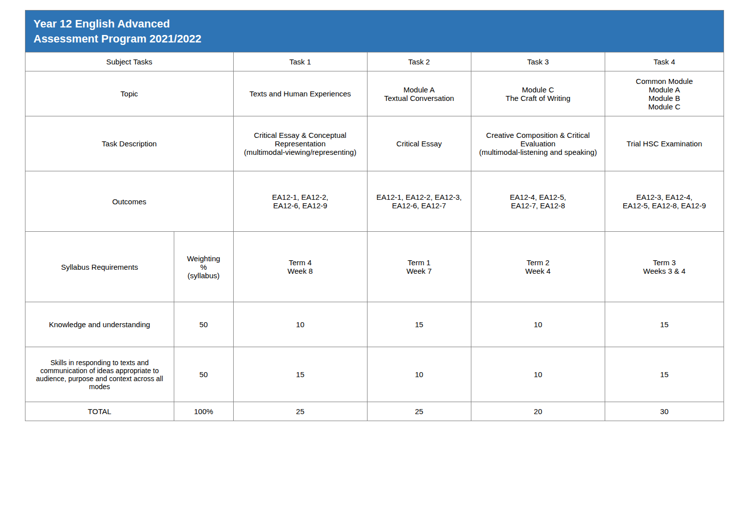Year 12 English Advanced
Assessment Program 2021/2022
| Subject Tasks | Task 1 | Task 2 | Task 3 | Task 4 |
| Topic | Texts and Human Experiences | Module A Textual Conversation | Module C The Craft of Writing | Common Module Module A Module B Module C |
| Task Description | Critical Essay & Conceptual Representation (multimodal-viewing/representing) | Critical Essay | Creative Composition & Critical Evaluation (multimodal-listening and speaking) | Trial HSC Examination |
| Outcomes | EA12-1, EA12-2, EA12-6, EA12-9 | EA12-1, EA12-2, EA12-3, EA12-6, EA12-7 | EA12-4, EA12-5, EA12-7, EA12-8 | EA12-3, EA12-4, EA12-5, EA12-8, EA12-9 |
| Syllabus Requirements | Weighting % (syllabus) | Term 4 Week 8 | Term 1 Week 7 | Term 2 Week 4 | Term 3 Weeks 3 & 4 |
| Knowledge and understanding | 50 | 10 | 15 | 10 | 15 |
| Skills in responding to texts and communication of ideas appropriate to audience, purpose and context across all modes | 50 | 15 | 10 | 10 | 15 |
| TOTAL | 100% | 25 | 25 | 20 | 30 |